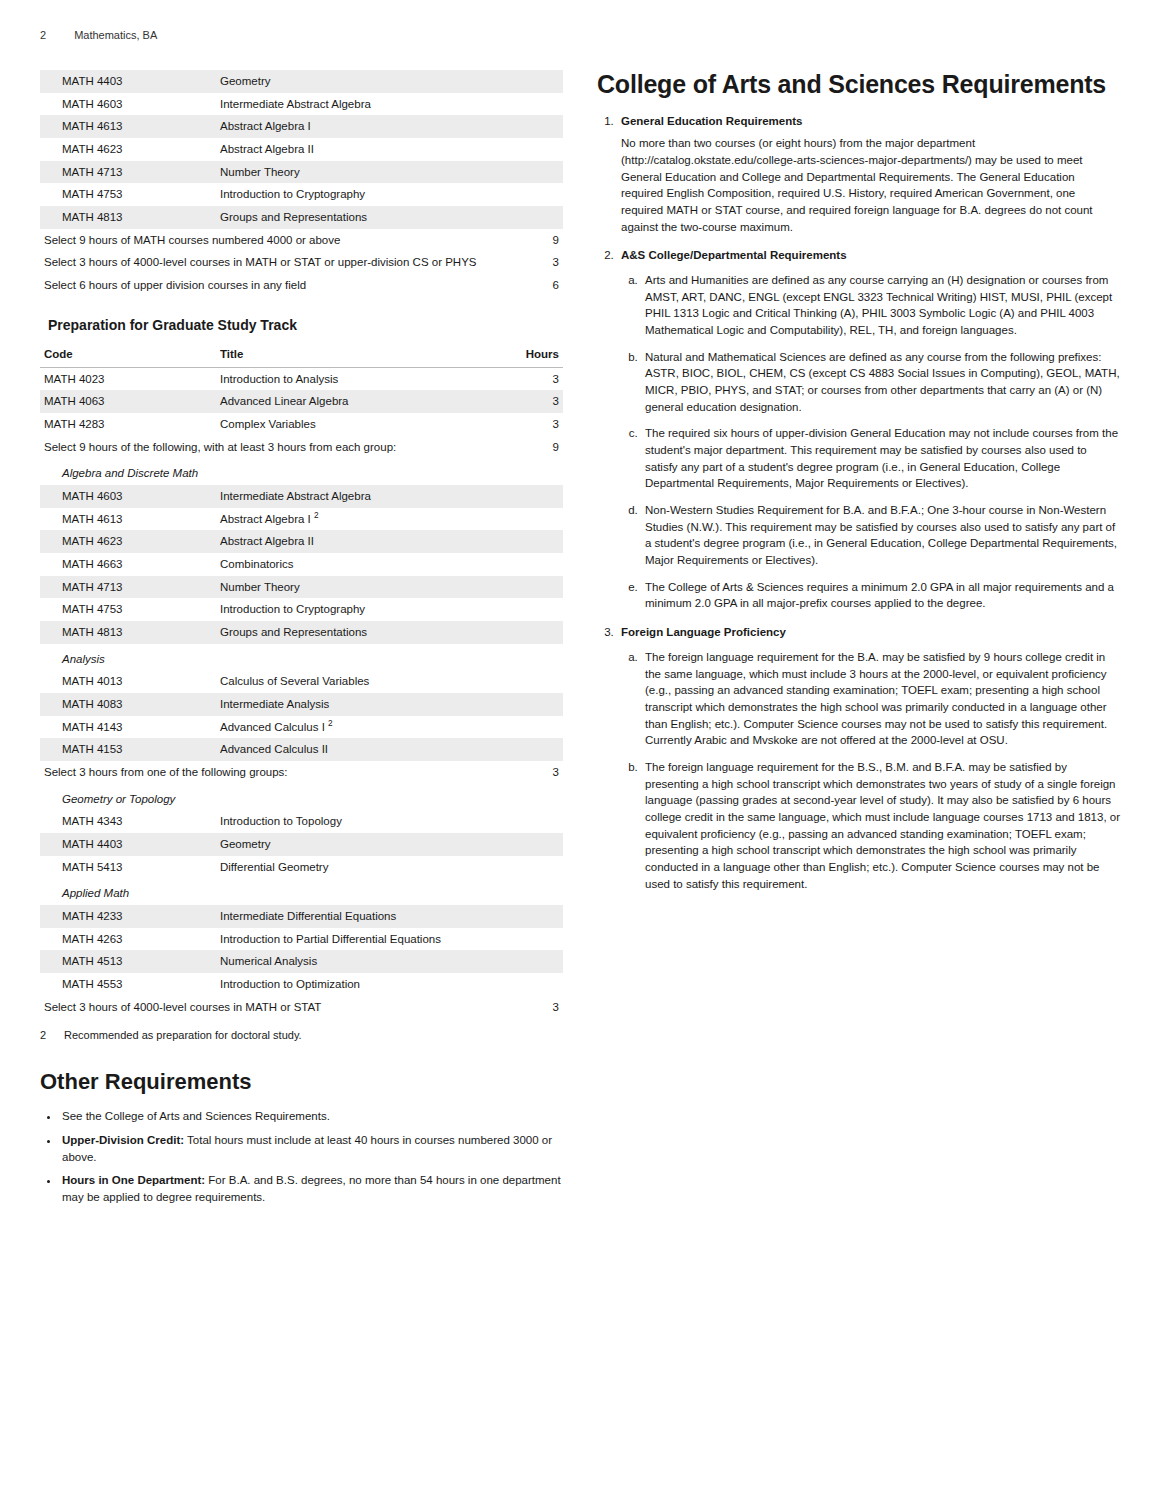2 Mathematics, BA
| MATH 4403 | Geometry | |
| MATH 4603 | Intermediate Abstract Algebra | |
| MATH 4613 | Abstract Algebra I | |
| MATH 4623 | Abstract Algebra II | |
| MATH 4713 | Number Theory | |
| MATH 4753 | Introduction to Cryptography | |
| MATH 4813 | Groups and Representations | |
| Select 9 hours of MATH courses numbered 4000 or above | 9 |
| Select 3 hours of 4000-level courses in MATH or STAT or upper-division CS or PHYS | 3 |
| Select 6 hours of upper division courses in any field | 6 |
Preparation for Graduate Study Track
| Code | Title | Hours |
| --- | --- | --- |
| MATH 4023 | Introduction to Analysis | 3 |
| MATH 4063 | Advanced Linear Algebra | 3 |
| MATH 4283 | Complex Variables | 3 |
| Select 9 hours of the following, with at least 3 hours from each group: | 9 |
| Algebra and Discrete Math |
| MATH 4603 | Intermediate Abstract Algebra | |
| MATH 4613 | Abstract Algebra I 2 | |
| MATH 4623 | Abstract Algebra II | |
| MATH 4663 | Combinatorics | |
| MATH 4713 | Number Theory | |
| MATH 4753 | Introduction to Cryptography | |
| MATH 4813 | Groups and Representations | |
| Analysis |
| MATH 4013 | Calculus of Several Variables | |
| MATH 4083 | Intermediate Analysis | |
| MATH 4143 | Advanced Calculus I 2 | |
| MATH 4153 | Advanced Calculus II | |
| Select 3 hours from one of the following groups: | 3 |
| Geometry or Topology |
| MATH 4343 | Introduction to Topology | |
| MATH 4403 | Geometry | |
| MATH 5413 | Differential Geometry | |
| Applied Math |
| MATH 4233 | Intermediate Differential Equations | |
| MATH 4263 | Introduction to Partial Differential Equations | |
| MATH 4513 | Numerical Analysis | |
| MATH 4553 | Introduction to Optimization | |
| Select 3 hours of 4000-level courses in MATH or STAT | 3 |
2
Recommended as preparation for doctoral study.
Other Requirements
See the College of Arts and Sciences Requirements.
Upper-Division Credit: Total hours must include at least 40 hours in courses numbered 3000 or above.
Hours in One Department: For B.A. and B.S. degrees, no more than 54 hours in one department may be applied to degree requirements.
College of Arts and Sciences Requirements
General Education Requirements
No more than two courses (or eight hours) from the major department (http://catalog.okstate.edu/college-arts-sciences-major-departments/) may be used to meet General Education and College and Departmental Requirements. The General Education required English Composition, required U.S. History, required American Government, one required MATH or STAT course, and required foreign language for B.A. degrees do not count against the two-course maximum.
A&S College/Departmental Requirements
Arts and Humanities are defined as any course carrying an (H) designation or courses from AMST, ART, DANC, ENGL (except ENGL 3323 Technical Writing) HIST, MUSI, PHIL (except PHIL 1313 Logic and Critical Thinking (A), PHIL 3003 Symbolic Logic (A) and PHIL 4003 Mathematical Logic and Computability), REL, TH, and foreign languages.
Natural and Mathematical Sciences are defined as any course from the following prefixes: ASTR, BIOC, BIOL, CHEM, CS (except CS 4883 Social Issues in Computing), GEOL, MATH, MICR, PBIO, PHYS, and STAT; or courses from other departments that carry an (A) or (N) general education designation.
The required six hours of upper-division General Education may not include courses from the student's major department. This requirement may be satisfied by courses also used to satisfy any part of a student's degree program (i.e., in General Education, College Departmental Requirements, Major Requirements or Electives).
Non-Western Studies Requirement for B.A. and B.F.A.; One 3-hour course in Non-Western Studies (N.W.). This requirement may be satisfied by courses also used to satisfy any part of a student's degree program (i.e., in General Education, College Departmental Requirements, Major Requirements or Electives).
The College of Arts & Sciences requires a minimum 2.0 GPA in all major requirements and a minimum 2.0 GPA in all major-prefix courses applied to the degree.
Foreign Language Proficiency
The foreign language requirement for the B.A. may be satisfied by 9 hours college credit in the same language, which must include 3 hours at the 2000-level, or equivalent proficiency (e.g., passing an advanced standing examination; TOEFL exam; presenting a high school transcript which demonstrates the high school was primarily conducted in a language other than English; etc.). Computer Science courses may not be used to satisfy this requirement. Currently Arabic and Mvskoke are not offered at the 2000-level at OSU.
The foreign language requirement for the B.S., B.M. and B.F.A. may be satisfied by presenting a high school transcript which demonstrates two years of study of a single foreign language (passing grades at second-year level of study). It may also be satisfied by 6 hours college credit in the same language, which must include language courses 1713 and 1813, or equivalent proficiency (e.g., passing an advanced standing examination; TOEFL exam; presenting a high school transcript which demonstrates the high school was primarily conducted in a language other than English; etc.). Computer Science courses may not be used to satisfy this requirement.